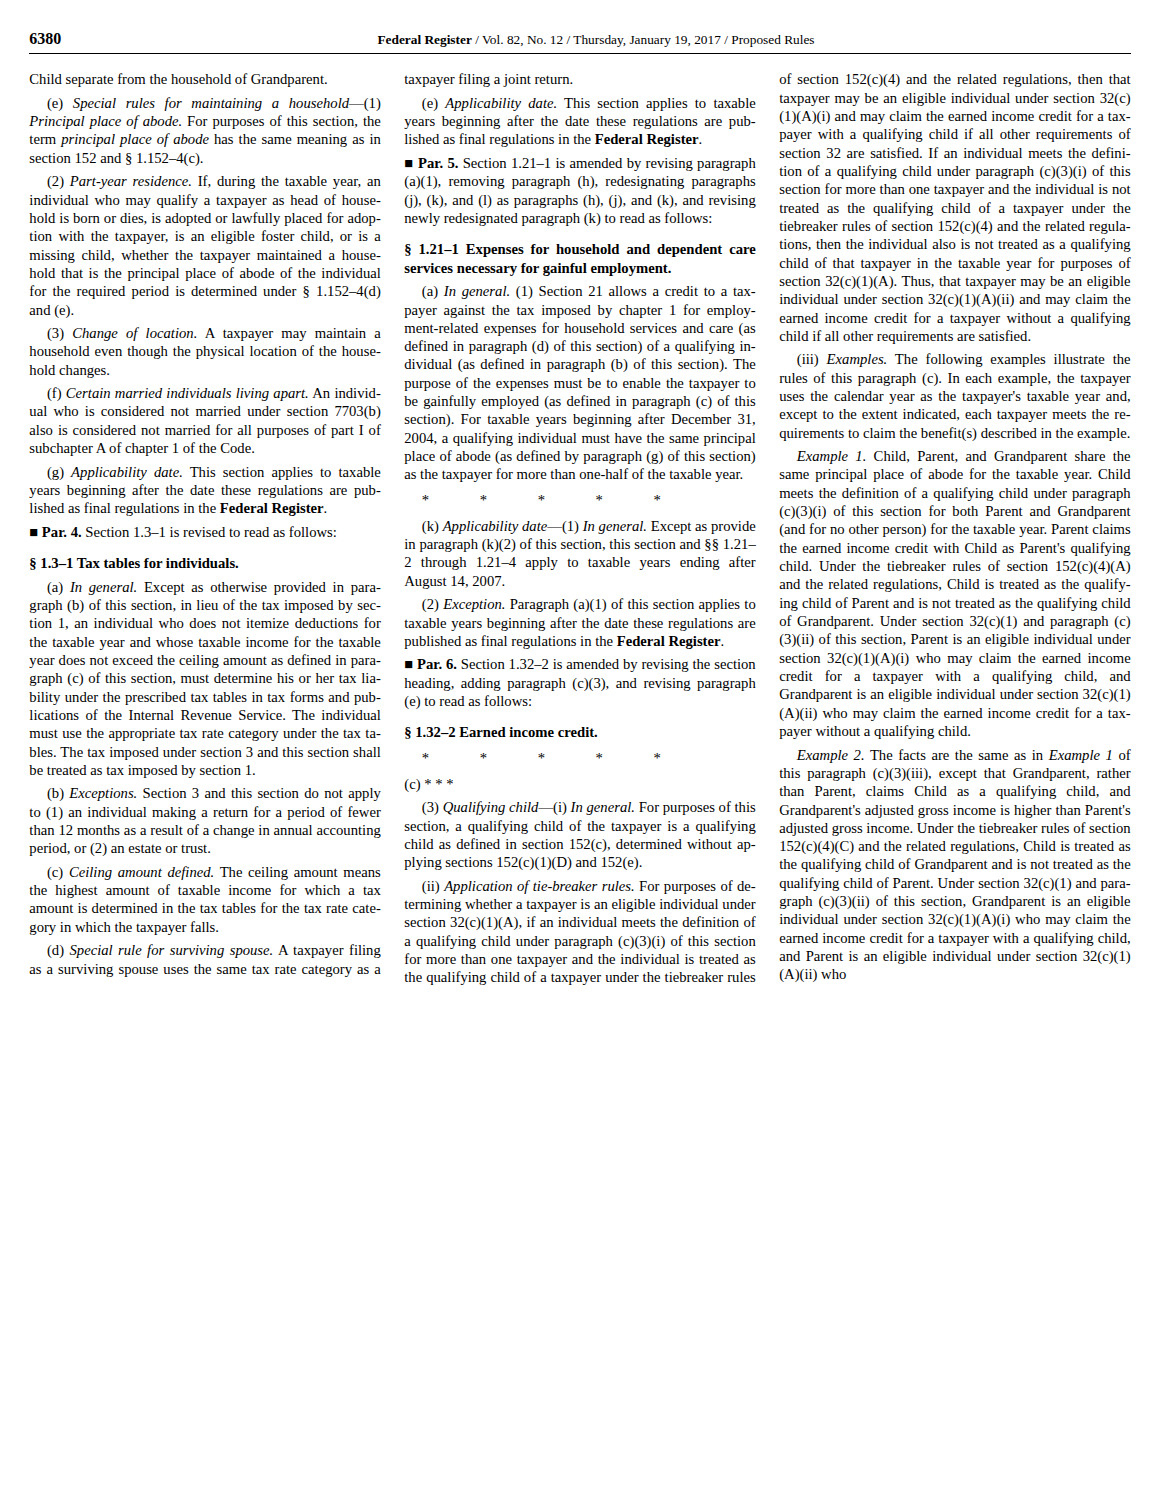6380 Federal Register / Vol. 82, No. 12 / Thursday, January 19, 2017 / Proposed Rules
Child separate from the household of Grandparent.
(e) Special rules for maintaining a household—(1) Principal place of abode. For purposes of this section, the term principal place of abode has the same meaning as in section 152 and § 1.152–4(c).
(2) Part-year residence. If, during the taxable year, an individual who may qualify a taxpayer as head of household is born or dies, is adopted or lawfully placed for adoption with the taxpayer, is an eligible foster child, or is a missing child, whether the taxpayer maintained a household that is the principal place of abode of the individual for the required period is determined under § 1.152–4(d) and (e).
(3) Change of location. A taxpayer may maintain a household even though the physical location of the household changes.
(f) Certain married individuals living apart. An individual who is considered not married under section 7703(b) also is considered not married for all purposes of part I of subchapter A of chapter 1 of the Code.
(g) Applicability date. This section applies to taxable years beginning after the date these regulations are published as final regulations in the Federal Register.
Par. 4. Section 1.3–1 is revised to read as follows:
§ 1.3–1 Tax tables for individuals.
(a) In general. Except as otherwise provided in paragraph (b) of this section, in lieu of the tax imposed by section 1, an individual who does not itemize deductions for the taxable year and whose taxable income for the taxable year does not exceed the ceiling amount as defined in paragraph (c) of this section, must determine his or her tax liability under the prescribed tax tables in tax forms and publications of the Internal Revenue Service. The individual must use the appropriate tax rate category under the tax tables. The tax imposed under section 3 and this section shall be treated as tax imposed by section 1.
(b) Exceptions. Section 3 and this section do not apply to (1) an individual making a return for a period of fewer than 12 months as a result of a change in annual accounting period, or (2) an estate or trust.
(c) Ceiling amount defined. The ceiling amount means the highest amount of taxable income for which a tax amount is determined in the tax tables for the tax rate category in which the taxpayer falls.
(d) Special rule for surviving spouse. A taxpayer filing as a surviving spouse uses the same tax rate category as a taxpayer filing a joint return.
(e) Applicability date. This section applies to taxable years beginning after the date these regulations are published as final regulations in the Federal Register.
Par. 5. Section 1.21–1 is amended by revising paragraph (a)(1), removing paragraph (h), redesignating paragraphs (j), (k), and (l) as paragraphs (h), (j), and (k), and revising newly redesignated paragraph (k) to read as follows:
§ 1.21–1 Expenses for household and dependent care services necessary for gainful employment.
(a) In general. (1) Section 21 allows a credit to a taxpayer against the tax imposed by chapter 1 for employment-related expenses for household services and care (as defined in paragraph (d) of this section) of a qualifying individual (as defined in paragraph (b) of this section). The purpose of the expenses must be to enable the taxpayer to be gainfully employed (as defined in paragraph (c) of this section). For taxable years beginning after December 31, 2004, a qualifying individual must have the same principal place of abode (as defined by paragraph (g) of this section) as the taxpayer for more than one-half of the taxable year.
* * * * *
(k) Applicability date—(1) In general. Except as provide in paragraph (k)(2) of this section, this section and §§ 1.21–2 through 1.21–4 apply to taxable years ending after August 14, 2007.
(2) Exception. Paragraph (a)(1) of this section applies to taxable years beginning after the date these regulations are published as final regulations in the Federal Register.
Par. 6. Section 1.32–2 is amended by revising the section heading, adding paragraph (c)(3), and revising paragraph (e) to read as follows:
§ 1.32–2 Earned income credit.
* * * * *
(c) * * *
(3) Qualifying child—(i) In general. For purposes of this section, a qualifying child of the taxpayer is a qualifying child as defined in section 152(c), determined without applying sections 152(c)(1)(D) and 152(e).
(ii) Application of tie-breaker rules. For purposes of determining whether a taxpayer is an eligible individual under section 32(c)(1)(A), if an individual meets the definition of a qualifying child under paragraph (c)(3)(i) of this section for more than one taxpayer and the individual is treated as the qualifying child of a taxpayer under the tiebreaker rules of section 152(c)(4) and the related regulations, then that taxpayer may be an eligible individual under section 32(c)(1)(A)(i) and may claim the earned income credit for a taxpayer with a qualifying child if all other requirements of section 32 are satisfied. If an individual meets the definition of a qualifying child under paragraph (c)(3)(i) of this section for more than one taxpayer and the individual is not treated as the qualifying child of a taxpayer under the tiebreaker rules of section 152(c)(4) and the related regulations, then the individual also is not treated as a qualifying child of that taxpayer in the taxable year for purposes of section 32(c)(1)(A). Thus, that taxpayer may be an eligible individual under section 32(c)(1)(A)(ii) and may claim the earned income credit for a taxpayer without a qualifying child if all other requirements are satisfied.
(iii) Examples. The following examples illustrate the rules of this paragraph (c). In each example, the taxpayer uses the calendar year as the taxpayer's taxable year and, except to the extent indicated, each taxpayer meets the requirements to claim the benefit(s) described in the example.
Example 1. Child, Parent, and Grandparent share the same principal place of abode for the taxable year. Child meets the definition of a qualifying child under paragraph (c)(3)(i) of this section for both Parent and Grandparent (and for no other person) for the taxable year. Parent claims the earned income credit with Child as Parent's qualifying child. Under the tiebreaker rules of section 152(c)(4)(A) and the related regulations, Child is treated as the qualifying child of Parent and is not treated as the qualifying child of Grandparent. Under section 32(c)(1) and paragraph (c)(3)(ii) of this section, Parent is an eligible individual under section 32(c)(1)(A)(i) who may claim the earned income credit for a taxpayer with a qualifying child, and Grandparent is an eligible individual under section 32(c)(1)(A)(ii) who may claim the earned income credit for a taxpayer without a qualifying child.
Example 2. The facts are the same as in Example 1 of this paragraph (c)(3)(iii), except that Grandparent, rather than Parent, claims Child as a qualifying child, and Grandparent's adjusted gross income is higher than Parent's adjusted gross income. Under the tiebreaker rules of section 152(c)(4)(C) and the related regulations, Child is treated as the qualifying child of Grandparent and is not treated as the qualifying child of Parent. Under section 32(c)(1) and paragraph (c)(3)(ii) of this section, Grandparent is an eligible individual under section 32(c)(1)(A)(i) who may claim the earned income credit for a taxpayer with a qualifying child, and Parent is an eligible individual under section 32(c)(1)(A)(ii) who